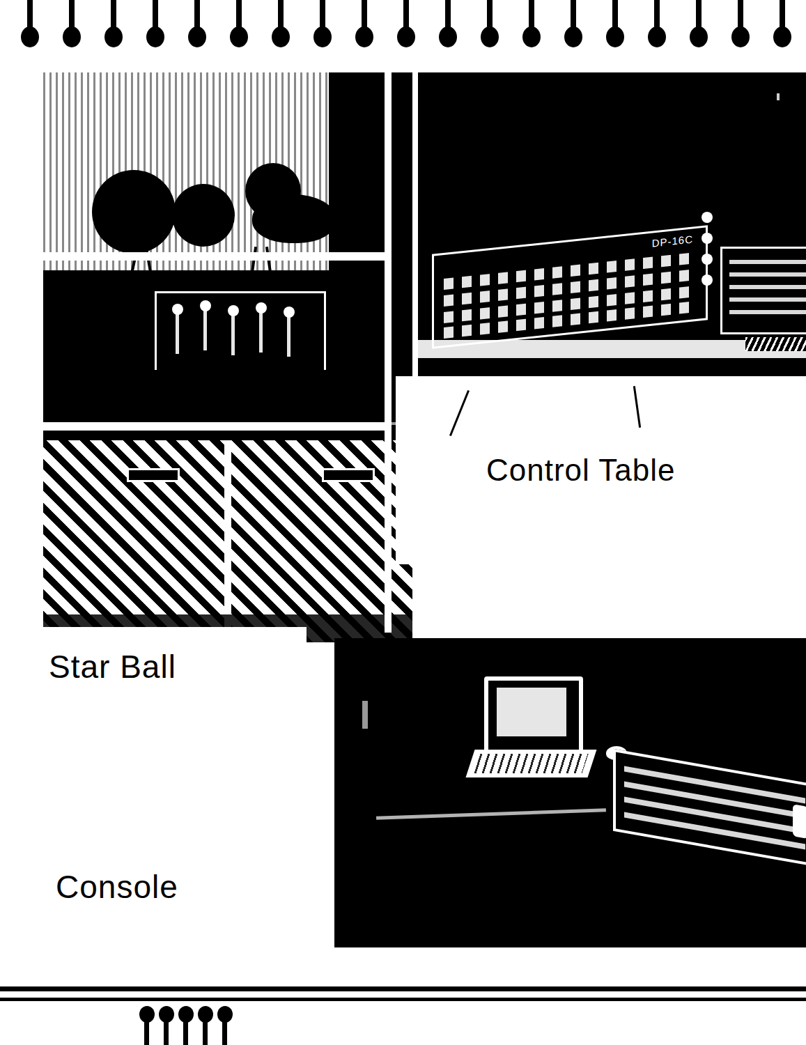DP-16C
Control Table
Star Ball Console